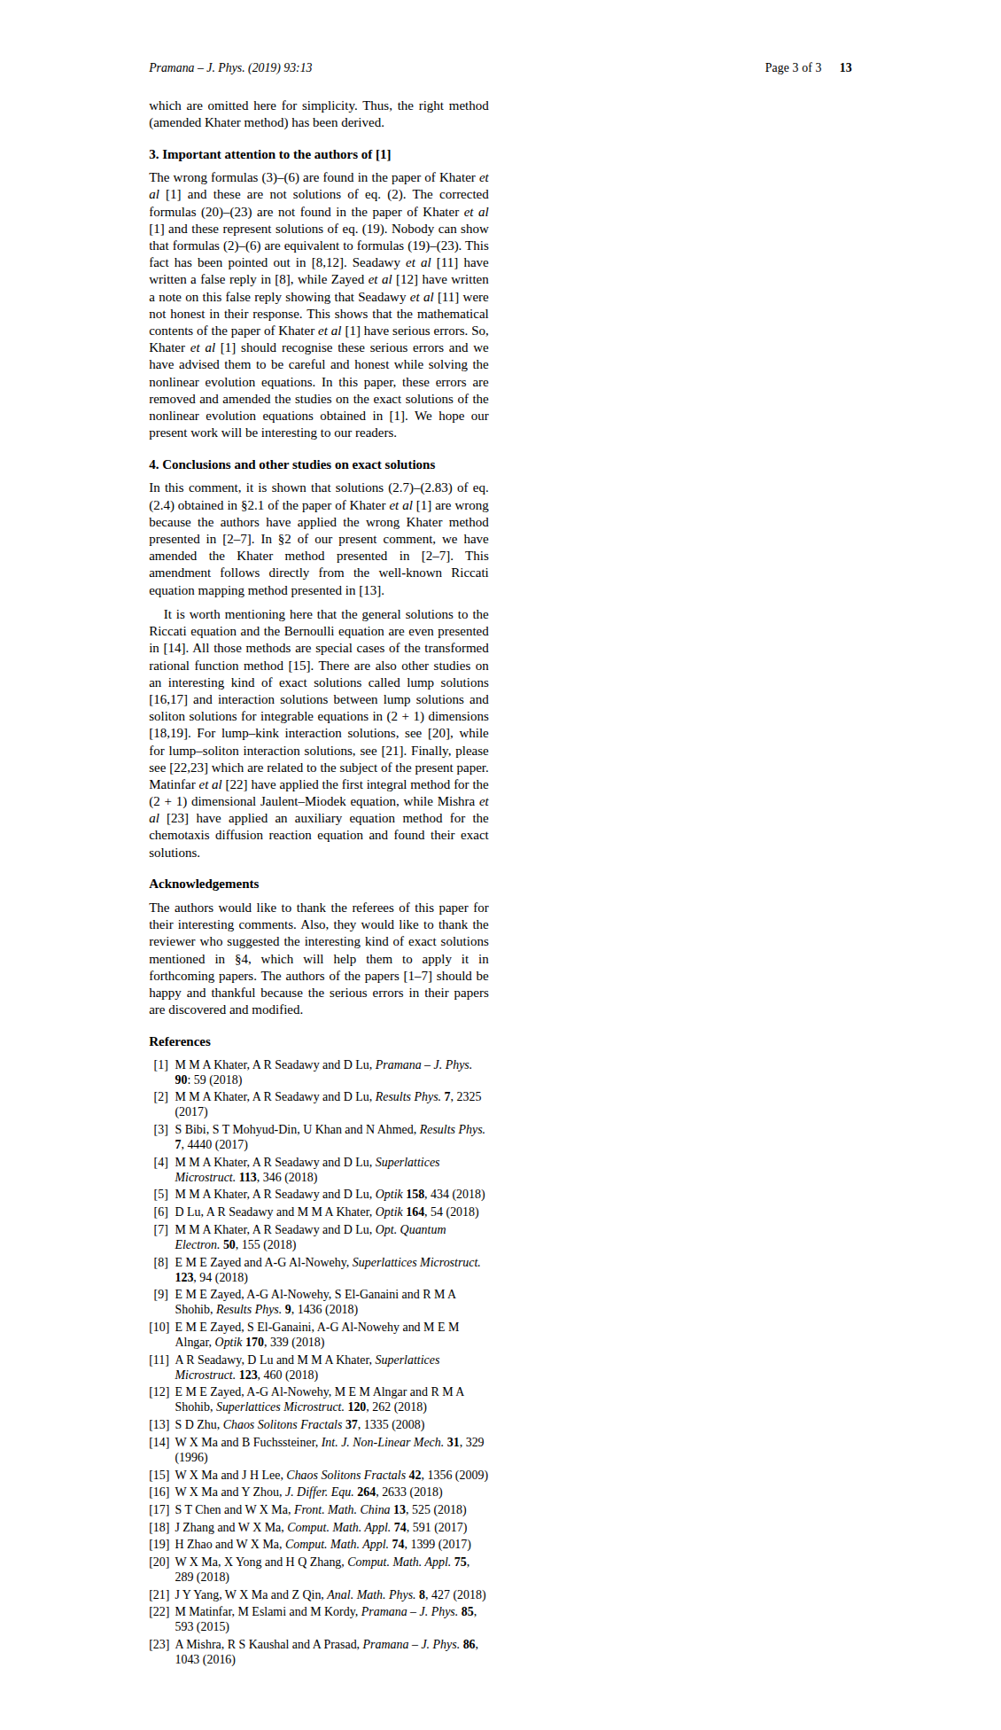Pramana – J. Phys. (2019) 93:13 Page 3 of 3 13
which are omitted here for simplicity. Thus, the right method (amended Khater method) has been derived.
3. Important attention to the authors of [1]
The wrong formulas (3)–(6) are found in the paper of Khater et al [1] and these are not solutions of eq. (2). The corrected formulas (20)–(23) are not found in the paper of Khater et al [1] and these represent solutions of eq. (19). Nobody can show that formulas (2)–(6) are equivalent to formulas (19)–(23). This fact has been pointed out in [8,12]. Seadawy et al [11] have written a false reply in [8], while Zayed et al [12] have written a note on this false reply showing that Seadawy et al [11] were not honest in their response. This shows that the mathematical contents of the paper of Khater et al [1] have serious errors. So, Khater et al [1] should recognise these serious errors and we have advised them to be careful and honest while solving the nonlinear evolution equations. In this paper, these errors are removed and amended the studies on the exact solutions of the nonlinear evolution equations obtained in [1]. We hope our present work will be interesting to our readers.
4. Conclusions and other studies on exact solutions
In this comment, it is shown that solutions (2.7)–(2.83) of eq. (2.4) obtained in §2.1 of the paper of Khater et al [1] are wrong because the authors have applied the wrong Khater method presented in [2–7]. In §2 of our present comment, we have amended the Khater method presented in [2–7]. This amendment follows directly from the well-known Riccati equation mapping method presented in [13].
It is worth mentioning here that the general solutions to the Riccati equation and the Bernoulli equation are even presented in [14]. All those methods are special cases of the transformed rational function method [15]. There are also other studies on an interesting kind of exact solutions called lump solutions [16,17] and interaction solutions between lump solutions and soliton solutions for integrable equations in (2 + 1) dimensions [18,19]. For lump–kink interaction solutions, see [20], while for lump–soliton interaction solutions, see [21]. Finally, please see [22,23] which are related to the subject of the present paper. Matinfar et al [22] have applied the first integral method for the (2 + 1) dimensional Jaulent–Miodek equation, while Mishra et al [23] have applied an auxiliary equation method for the chemotaxis diffusion reaction equation and found their exact solutions.
Acknowledgements
The authors would like to thank the referees of this paper for their interesting comments. Also, they would like to thank the reviewer who suggested the interesting kind of exact solutions mentioned in §4, which will help them to apply it in forthcoming papers. The authors of the papers [1–7] should be happy and thankful because the serious errors in their papers are discovered and modified.
References
[1] M M A Khater, A R Seadawy and D Lu, Pramana – J. Phys. 90: 59 (2018)
[2] M M A Khater, A R Seadawy and D Lu, Results Phys. 7, 2325 (2017)
[3] S Bibi, S T Mohyud-Din, U Khan and N Ahmed, Results Phys. 7, 4440 (2017)
[4] M M A Khater, A R Seadawy and D Lu, Superlattices Microstruct. 113, 346 (2018)
[5] M M A Khater, A R Seadawy and D Lu, Optik 158, 434 (2018)
[6] D Lu, A R Seadawy and M M A Khater, Optik 164, 54 (2018)
[7] M M A Khater, A R Seadawy and D Lu, Opt. Quantum Electron. 50, 155 (2018)
[8] E M E Zayed and A-G Al-Nowehy, Superlattices Microstruct. 123, 94 (2018)
[9] E M E Zayed, A-G Al-Nowehy, S El-Ganaini and R M A Shohib, Results Phys. 9, 1436 (2018)
[10] E M E Zayed, S El-Ganaini, A-G Al-Nowehy and M E M Alngar, Optik 170, 339 (2018)
[11] A R Seadawy, D Lu and M M A Khater, Superlattices Microstruct. 123, 460 (2018)
[12] E M E Zayed, A-G Al-Nowehy, M E M Alngar and R M A Shohib, Superlattices Microstruct. 120, 262 (2018)
[13] S D Zhu, Chaos Solitons Fractals 37, 1335 (2008)
[14] W X Ma and B Fuchssteiner, Int. J. Non-Linear Mech. 31, 329 (1996)
[15] W X Ma and J H Lee, Chaos Solitons Fractals 42, 1356 (2009)
[16] W X Ma and Y Zhou, J. Differ. Equ. 264, 2633 (2018)
[17] S T Chen and W X Ma, Front. Math. China 13, 525 (2018)
[18] J Zhang and W X Ma, Comput. Math. Appl. 74, 591 (2017)
[19] H Zhao and W X Ma, Comput. Math. Appl. 74, 1399 (2017)
[20] W X Ma, X Yong and H Q Zhang, Comput. Math. Appl. 75, 289 (2018)
[21] J Y Yang, W X Ma and Z Qin, Anal. Math. Phys. 8, 427 (2018)
[22] M Matinfar, M Eslami and M Kordy, Pramana – J. Phys. 85, 593 (2015)
[23] A Mishra, R S Kaushal and A Prasad, Pramana – J. Phys. 86, 1043 (2016)